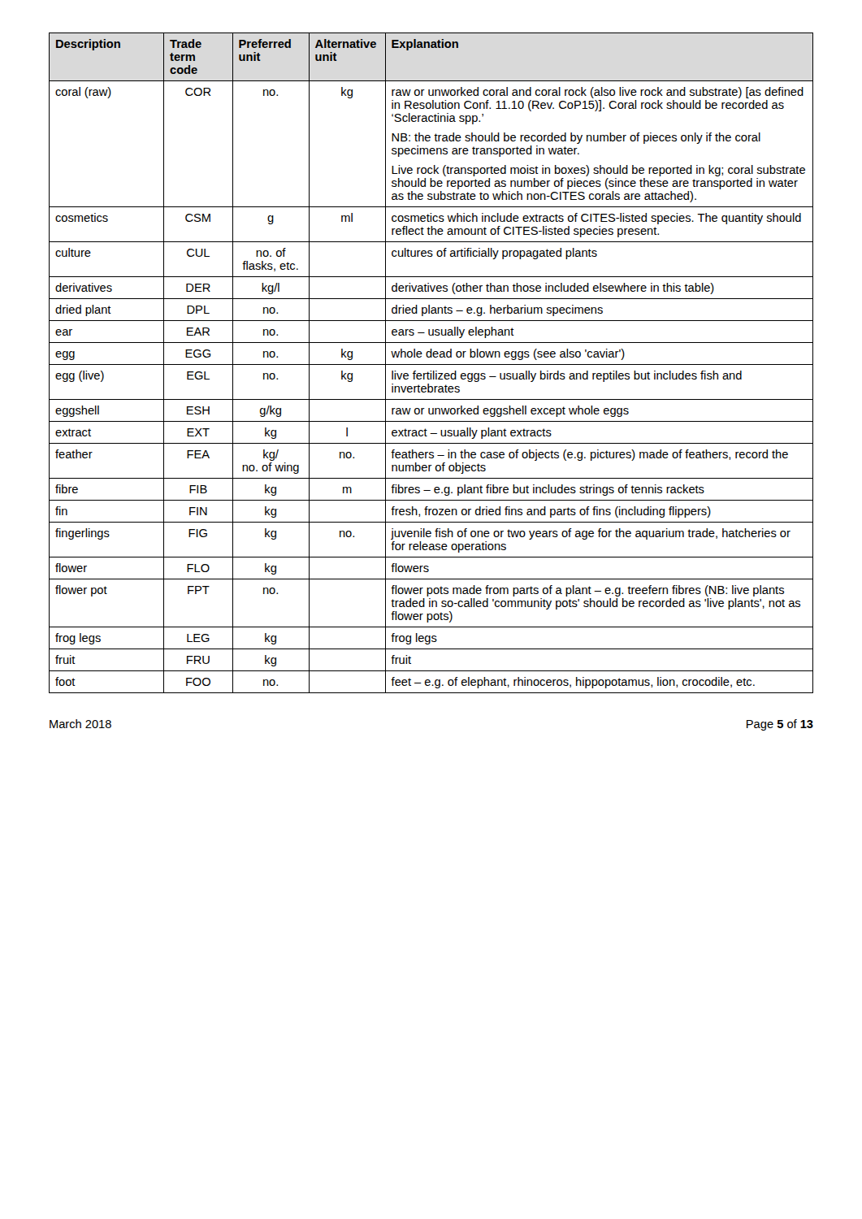| Description | Trade term code | Preferred unit | Alternative unit | Explanation |
| --- | --- | --- | --- | --- |
| coral (raw) | COR | no. | kg | raw or unworked coral and coral rock (also live rock and substrate) [as defined in Resolution Conf. 11.10 (Rev. CoP15)]. Coral rock should be recorded as ‘Scleractinia spp.’ NB: the trade should be recorded by number of pieces only if the coral specimens are transported in water. Live rock (transported moist in boxes) should be reported in kg; coral substrate should be reported as number of pieces (since these are transported in water as the substrate to which non-CITES corals are attached). |
| cosmetics | CSM | g | ml | cosmetics which include extracts of CITES-listed species. The quantity should reflect the amount of CITES-listed species present. |
| culture | CUL | no. of flasks, etc. | | cultures of artificially propagated plants |
| derivatives | DER | kg/l | | derivatives (other than those included elsewhere in this table) |
| dried plant | DPL | no. | | dried plants – e.g. herbarium specimens |
| ear | EAR | no. | | ears – usually elephant |
| egg | EGG | no. | kg | whole dead or blown eggs (see also 'caviar') |
| egg (live) | EGL | no. | kg | live fertilized eggs – usually birds and reptiles but includes fish and invertebrates |
| eggshell | ESH | g/kg | | raw or unworked eggshell except whole eggs |
| extract | EXT | kg | l | extract – usually plant extracts |
| feather | FEA | kg/ no. of wing | no. | feathers – in the case of objects (e.g. pictures) made of feathers, record the number of objects |
| fibre | FIB | kg | m | fibres – e.g. plant fibre but includes strings of tennis rackets |
| fin | FIN | kg | | fresh, frozen or dried fins and parts of fins (including flippers) |
| fingerlings | FIG | kg | no. | juvenile fish of one or two years of age for the aquarium trade, hatcheries or for release operations |
| flower | FLO | kg | | flowers |
| flower pot | FPT | no. | | flower pots made from parts of a plant – e.g. treefern fibres (NB: live plants traded in so-called 'community pots' should be recorded as 'live plants', not as flower pots) |
| frog legs | LEG | kg | | frog legs |
| fruit | FRU | kg | | fruit |
| foot | FOO | no. | | feet – e.g. of elephant, rhinoceros, hippopotamus, lion, crocodile, etc. |
March 2018 Page 5 of 13